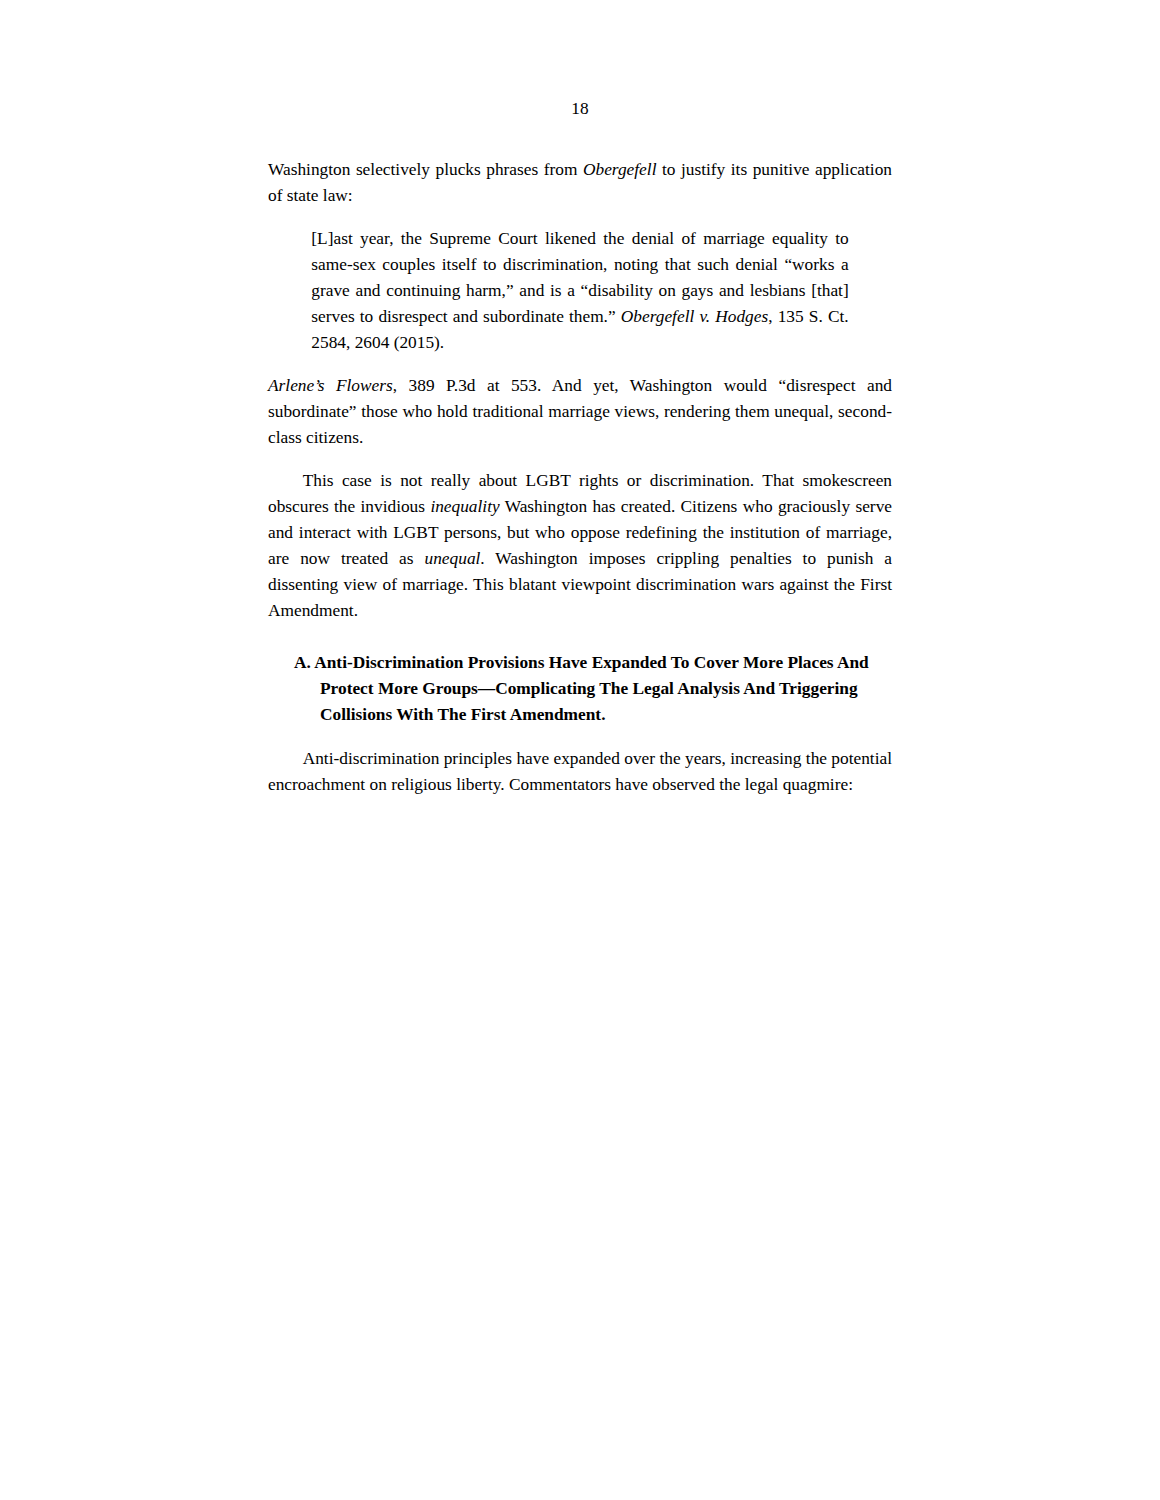18
Washington selectively plucks phrases from Obergefell to justify its punitive application of state law:
[L]ast year, the Supreme Court likened the denial of marriage equality to same-sex couples itself to discrimination, noting that such denial “works a grave and continuing harm,” and is a “disability on gays and lesbians [that] serves to disrespect and subordinate them.” Obergefell v. Hodges, 135 S. Ct. 2584, 2604 (2015).
Arlene’s Flowers, 389 P.3d at 553. And yet, Washington would “disrespect and subordinate” those who hold traditional marriage views, rendering them unequal, second-class citizens.
This case is not really about LGBT rights or discrimination. That smokescreen obscures the invidious inequality Washington has created. Citizens who graciously serve and interact with LGBT persons, but who oppose redefining the institution of marriage, are now treated as unequal. Washington imposes crippling penalties to punish a dissenting view of marriage. This blatant viewpoint discrimination wars against the First Amendment.
A. Anti-Discrimination Provisions Have Expanded To Cover More Places And Protect More Groups—Complicating The Legal Analysis And Triggering Collisions With The First Amendment.
Anti-discrimination principles have expanded over the years, increasing the potential encroachment on religious liberty. Commentators have observed the legal quagmire: